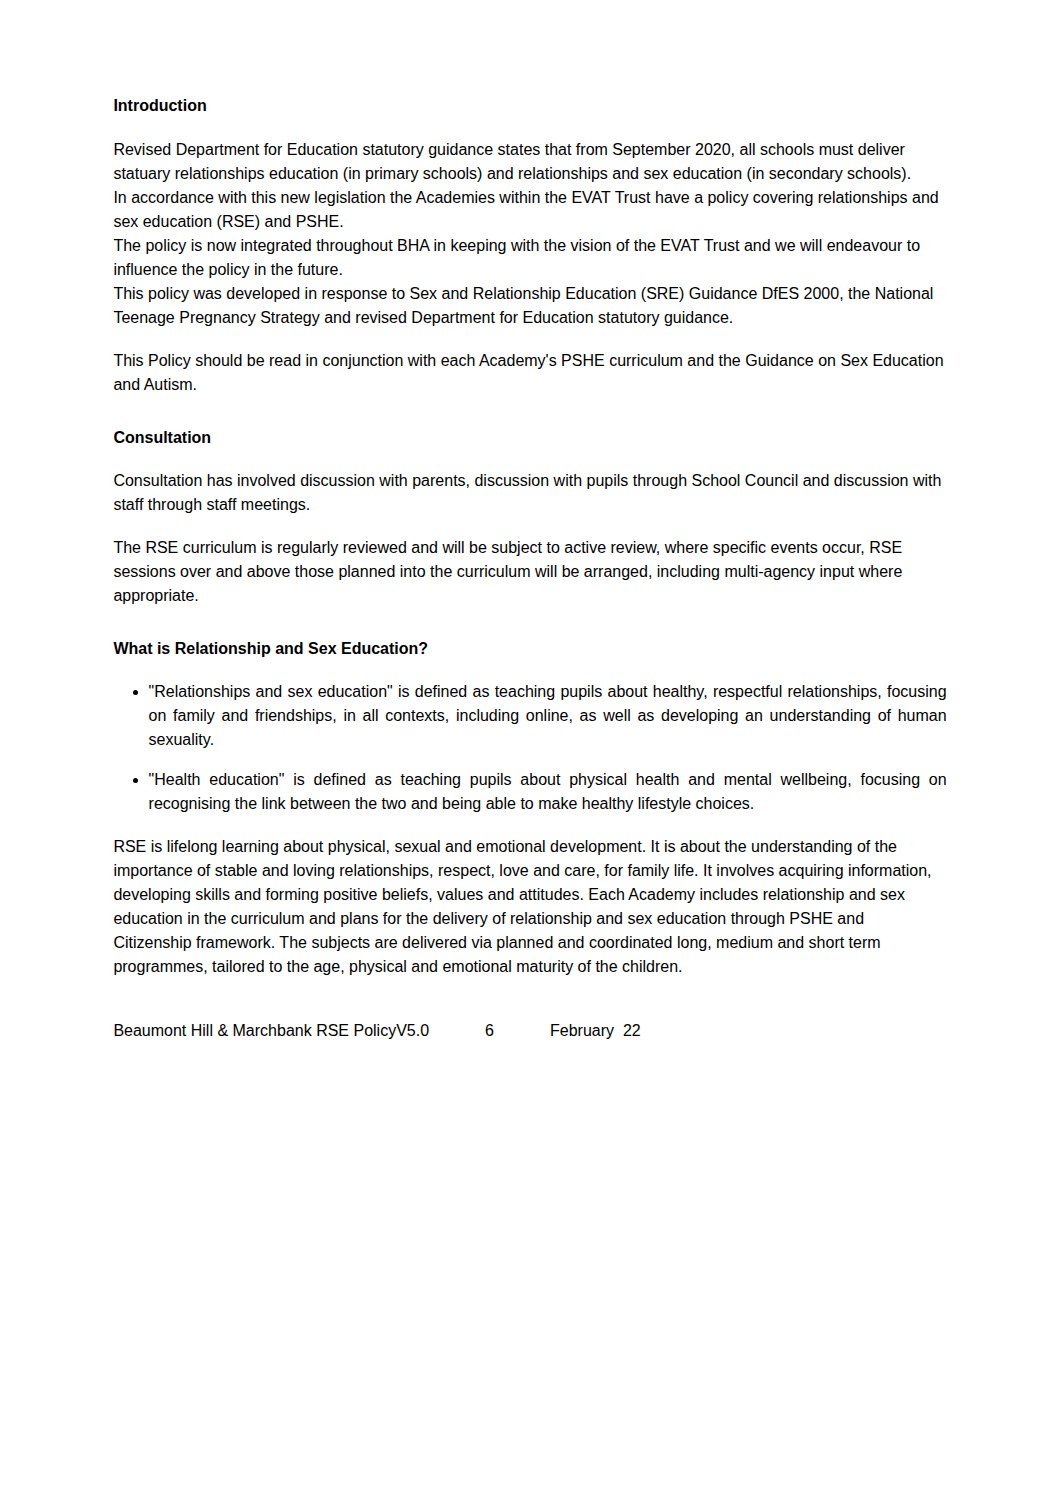Introduction
Revised Department for Education statutory guidance states that from September 2020, all schools must deliver statuary relationships education (in primary schools) and relationships and sex education (in secondary schools).
In accordance with this new legislation the Academies within the EVAT Trust have a policy covering relationships and sex education (RSE) and PSHE.
The policy is now integrated throughout BHA in keeping with the vision of the EVAT Trust and we will endeavour to influence the policy in the future.
This policy was developed in response to Sex and Relationship Education (SRE) Guidance DfES 2000, the National Teenage Pregnancy Strategy and revised Department for Education statutory guidance.
This Policy should be read in conjunction with each Academy's PSHE curriculum and the Guidance on Sex Education and Autism.
Consultation
Consultation has involved discussion with parents, discussion with pupils through School Council and discussion with staff through staff meetings.
The RSE curriculum is regularly reviewed and will be subject to active review, where specific events occur, RSE sessions over and above those planned into the curriculum will be arranged, including multi-agency input where appropriate.
What is Relationship and Sex Education?
"Relationships and sex education" is defined as teaching pupils about healthy, respectful relationships, focusing on family and friendships, in all contexts, including online, as well as developing an understanding of human sexuality.
"Health education" is defined as teaching pupils about physical health and mental wellbeing, focusing on recognising the link between the two and being able to make healthy lifestyle choices.
RSE is lifelong learning about physical, sexual and emotional development. It is about the understanding of the importance of stable and loving relationships, respect, love and care, for family life. It involves acquiring information, developing skills and forming positive beliefs, values and attitudes. Each Academy includes relationship and sex education in the curriculum and plans for the delivery of relationship and sex education through PSHE and Citizenship framework. The subjects are delivered via planned and coordinated long, medium and short term programmes, tailored to the age, physical and emotional maturity of the children.
Beaumont Hill & Marchbank RSE PolicyV5.0 6 February 22